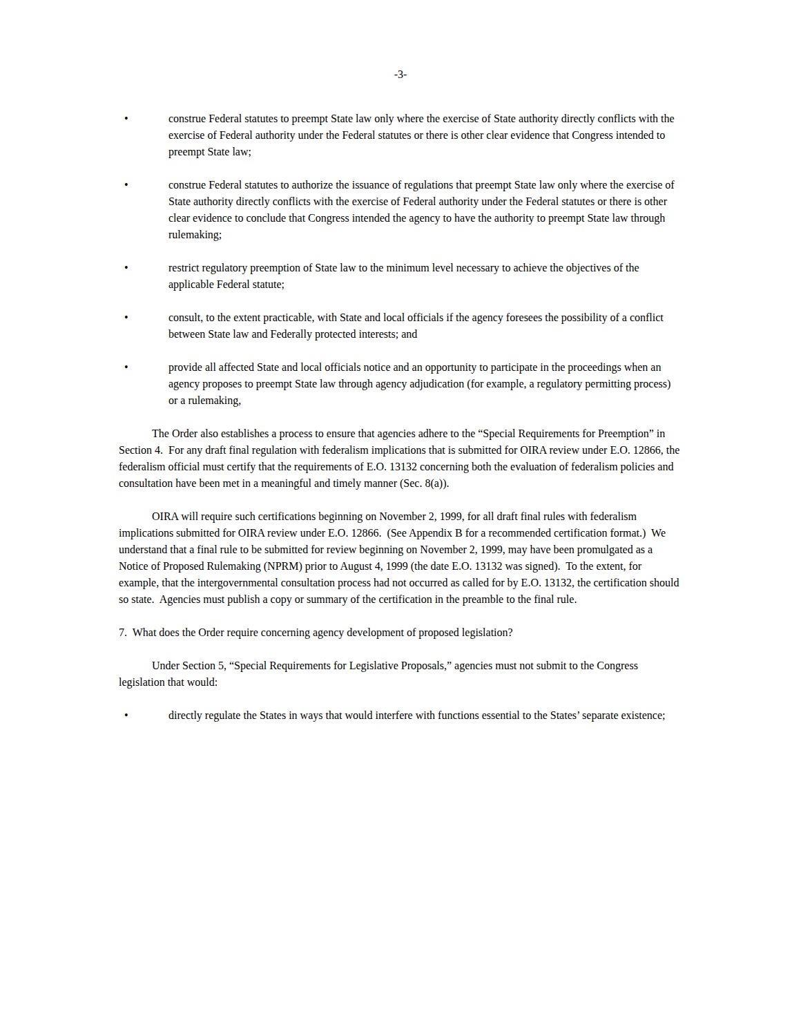-3-
construe Federal statutes to preempt State law only where the exercise of State authority directly conflicts with the exercise of Federal authority under the Federal statutes or there is other clear evidence that Congress intended to preempt State law;
construe Federal statutes to authorize the issuance of regulations that preempt State law only where the exercise of State authority directly conflicts with the exercise of Federal authority under the Federal statutes or there is other clear evidence to conclude that Congress intended the agency to have the authority to preempt State law through rulemaking;
restrict regulatory preemption of State law to the minimum level necessary to achieve the objectives of the applicable Federal statute;
consult, to the extent practicable, with State and local officials if the agency foresees the possibility of a conflict between State law and Federally protected interests; and
provide all affected State and local officials notice and an opportunity to participate in the proceedings when an agency proposes to preempt State law through agency adjudication (for example, a regulatory permitting process) or a rulemaking,
The Order also establishes a process to ensure that agencies adhere to the “Special Requirements for Preemption” in Section 4. For any draft final regulation with federalism implications that is submitted for OIRA review under E.O. 12866, the federalism official must certify that the requirements of E.O. 13132 concerning both the evaluation of federalism policies and consultation have been met in a meaningful and timely manner (Sec. 8(a)).
OIRA will require such certifications beginning on November 2, 1999, for all draft final rules with federalism implications submitted for OIRA review under E.O. 12866. (See Appendix B for a recommended certification format.) We understand that a final rule to be submitted for review beginning on November 2, 1999, may have been promulgated as a Notice of Proposed Rulemaking (NPRM) prior to August 4, 1999 (the date E.O. 13132 was signed). To the extent, for example, that the intergovernmental consultation process had not occurred as called for by E.O. 13132, the certification should so state. Agencies must publish a copy or summary of the certification in the preamble to the final rule.
7. What does the Order require concerning agency development of proposed legislation?
Under Section 5, “Special Requirements for Legislative Proposals,” agencies must not submit to the Congress legislation that would:
directly regulate the States in ways that would interfere with functions essential to the States’ separate existence;